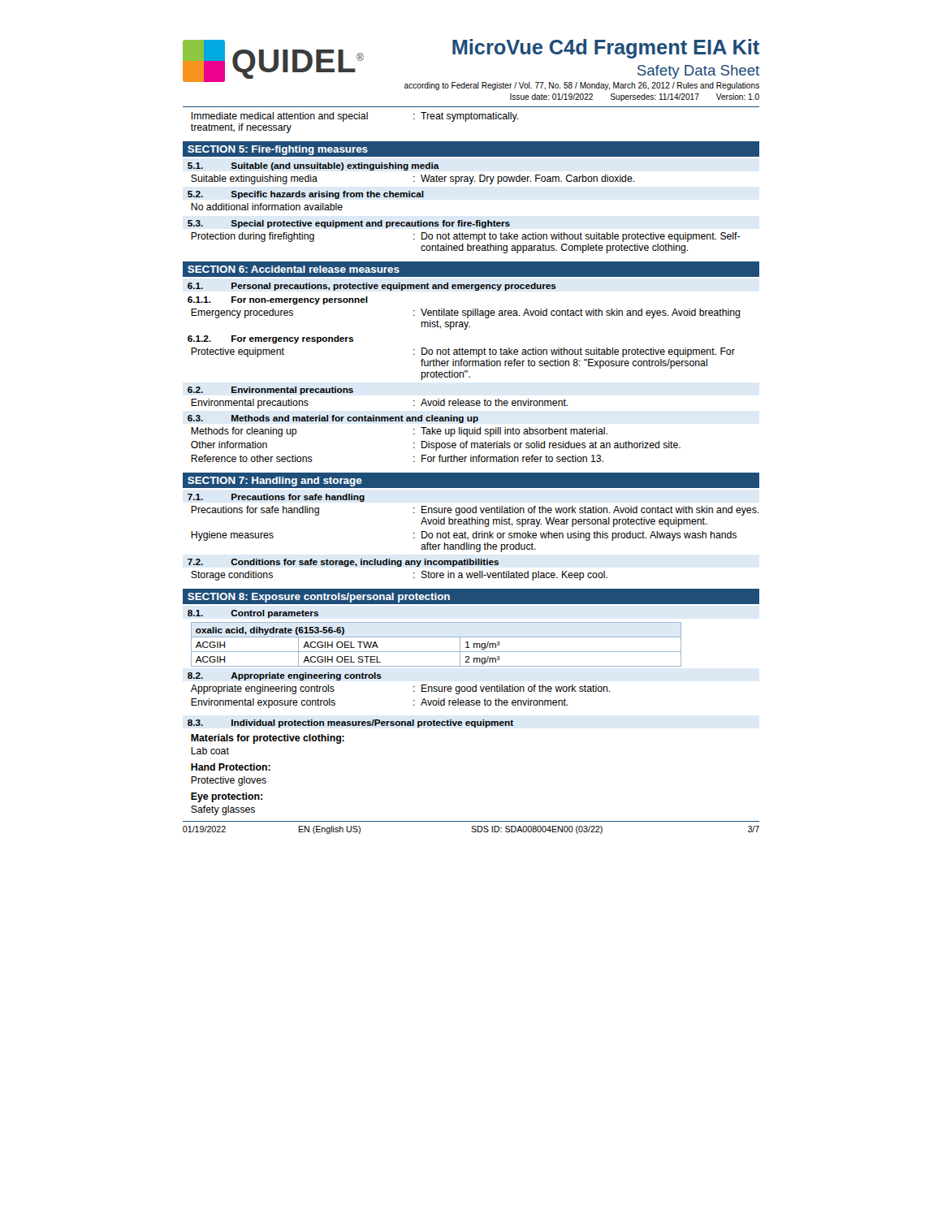QUIDEL®
MicroVue C4d Fragment EIA Kit
Safety Data Sheet
according to Federal Register / Vol. 77, No. 58 / Monday, March 26, 2012 / Rules and Regulations
Issue date: 01/19/2022 Supersedes: 11/14/2017 Version: 1.0
Immediate medical attention and special treatment, if necessary
:
Treat symptomatically.
SECTION 5: Fire-fighting measures
5.1.
Suitable (and unsuitable) extinguishing media
Suitable extinguishing media
:
Water spray. Dry powder. Foam. Carbon dioxide.
5.2.
Specific hazards arising from the chemical
No additional information available
5.3.
Special protective equipment and precautions for fire-fighters
Protection during firefighting
:
Do not attempt to take action without suitable protective equipment. Self-contained breathing apparatus. Complete protective clothing.
SECTION 6: Accidental release measures
6.1.
Personal precautions, protective equipment and emergency procedures
6.1.1.
For non-emergency personnel
Emergency procedures
:
Ventilate spillage area. Avoid contact with skin and eyes. Avoid breathing mist, spray.
6.1.2.
For emergency responders
Protective equipment
:
Do not attempt to take action without suitable protective equipment. For further information refer to section 8: "Exposure controls/personal protection".
6.2.
Environmental precautions
Environmental precautions
:
Avoid release to the environment.
6.3.
Methods and material for containment and cleaning up
Methods for cleaning up
:
Take up liquid spill into absorbent material.
Other information
:
Dispose of materials or solid residues at an authorized site.
Reference to other sections
:
For further information refer to section 13.
SECTION 7: Handling and storage
7.1.
Precautions for safe handling
Precautions for safe handling
:
Ensure good ventilation of the work station. Avoid contact with skin and eyes. Avoid breathing mist, spray. Wear personal protective equipment.
Hygiene measures
:
Do not eat, drink or smoke when using this product. Always wash hands after handling the product.
7.2.
Conditions for safe storage, including any incompatibilities
Storage conditions
:
Store in a well-ventilated place. Keep cool.
SECTION 8: Exposure controls/personal protection
8.1.
Control parameters
| oxalic acid, dihydrate (6153-56-6) |
| ACGIH | ACGIH OEL TWA | 1 mg/m³ |
| ACGIH | ACGIH OEL STEL | 2 mg/m³ |
8.2.
Appropriate engineering controls
Appropriate engineering controls
:
Ensure good ventilation of the work station.
Environmental exposure controls
:
Avoid release to the environment.
8.3.
Individual protection measures/Personal protective equipment
Materials for protective clothing:
Lab coat
Hand Protection:
Protective gloves
Eye protection:
Safety glasses
01/19/2022
EN (English US)
SDS ID: SDA008004EN00 (03/22)
3/7